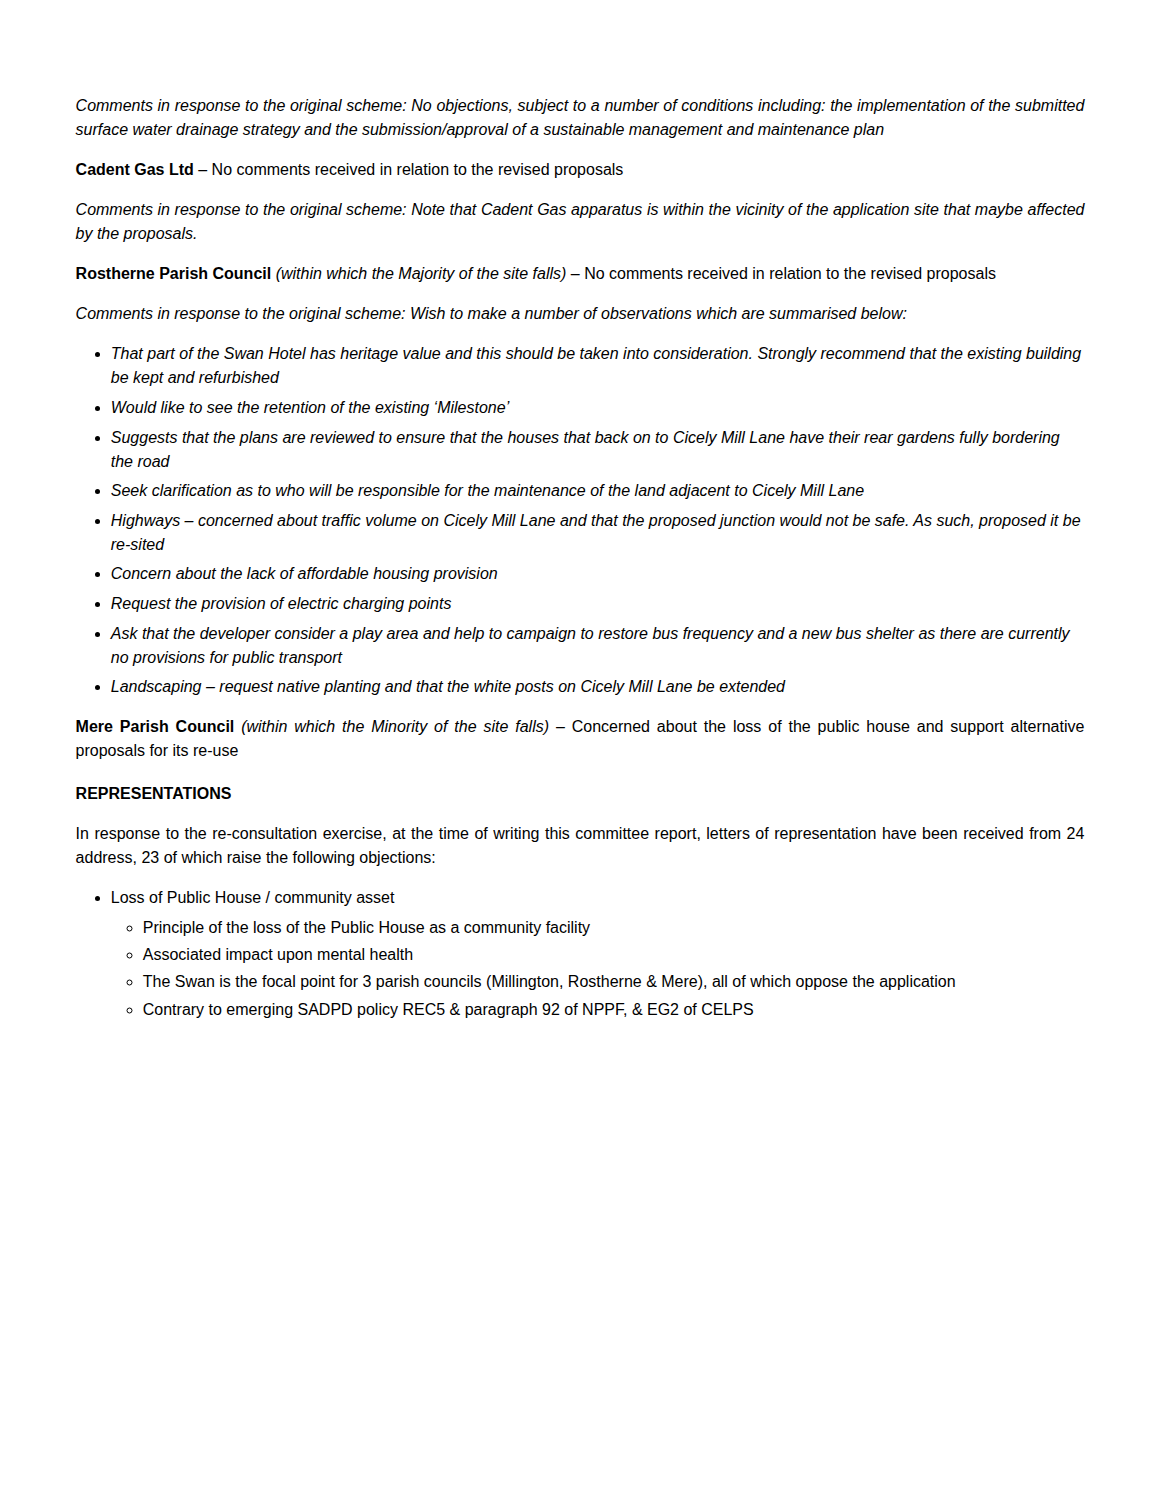Comments in response to the original scheme: No objections, subject to a number of conditions including: the implementation of the submitted surface water drainage strategy and the submission/approval of a sustainable management and maintenance plan
Cadent Gas Ltd – No comments received in relation to the revised proposals
Comments in response to the original scheme: Note that Cadent Gas apparatus is within the vicinity of the application site that maybe affected by the proposals.
Rostherne Parish Council (within which the Majority of the site falls) – No comments received in relation to the revised proposals
Comments in response to the original scheme: Wish to make a number of observations which are summarised below:
That part of the Swan Hotel has heritage value and this should be taken into consideration. Strongly recommend that the existing building be kept and refurbished
Would like to see the retention of the existing ‘Milestone’
Suggests that the plans are reviewed to ensure that the houses that back on to Cicely Mill Lane have their rear gardens fully bordering the road
Seek clarification as to who will be responsible for the maintenance of the land adjacent to Cicely Mill Lane
Highways – concerned about traffic volume on Cicely Mill Lane and that the proposed junction would not be safe. As such, proposed it be re-sited
Concern about the lack of affordable housing provision
Request the provision of electric charging points
Ask that the developer consider a play area and help to campaign to restore bus frequency and a new bus shelter as there are currently no provisions for public transport
Landscaping – request native planting and that the white posts on Cicely Mill Lane be extended
Mere Parish Council (within which the Minority of the site falls) – Concerned about the loss of the public house and support alternative proposals for its re-use
REPRESENTATIONS
In response to the re-consultation exercise, at the time of writing this committee report, letters of representation have been received from 24 address, 23 of which raise the following objections:
Loss of Public House / community asset
Principle of the loss of the Public House as a community facility
Associated impact upon mental health
The Swan is the focal point for 3 parish councils (Millington, Rostherne & Mere), all of which oppose the application
Contrary to emerging SADPD policy REC5 & paragraph 92 of NPPF, & EG2 of CELPS